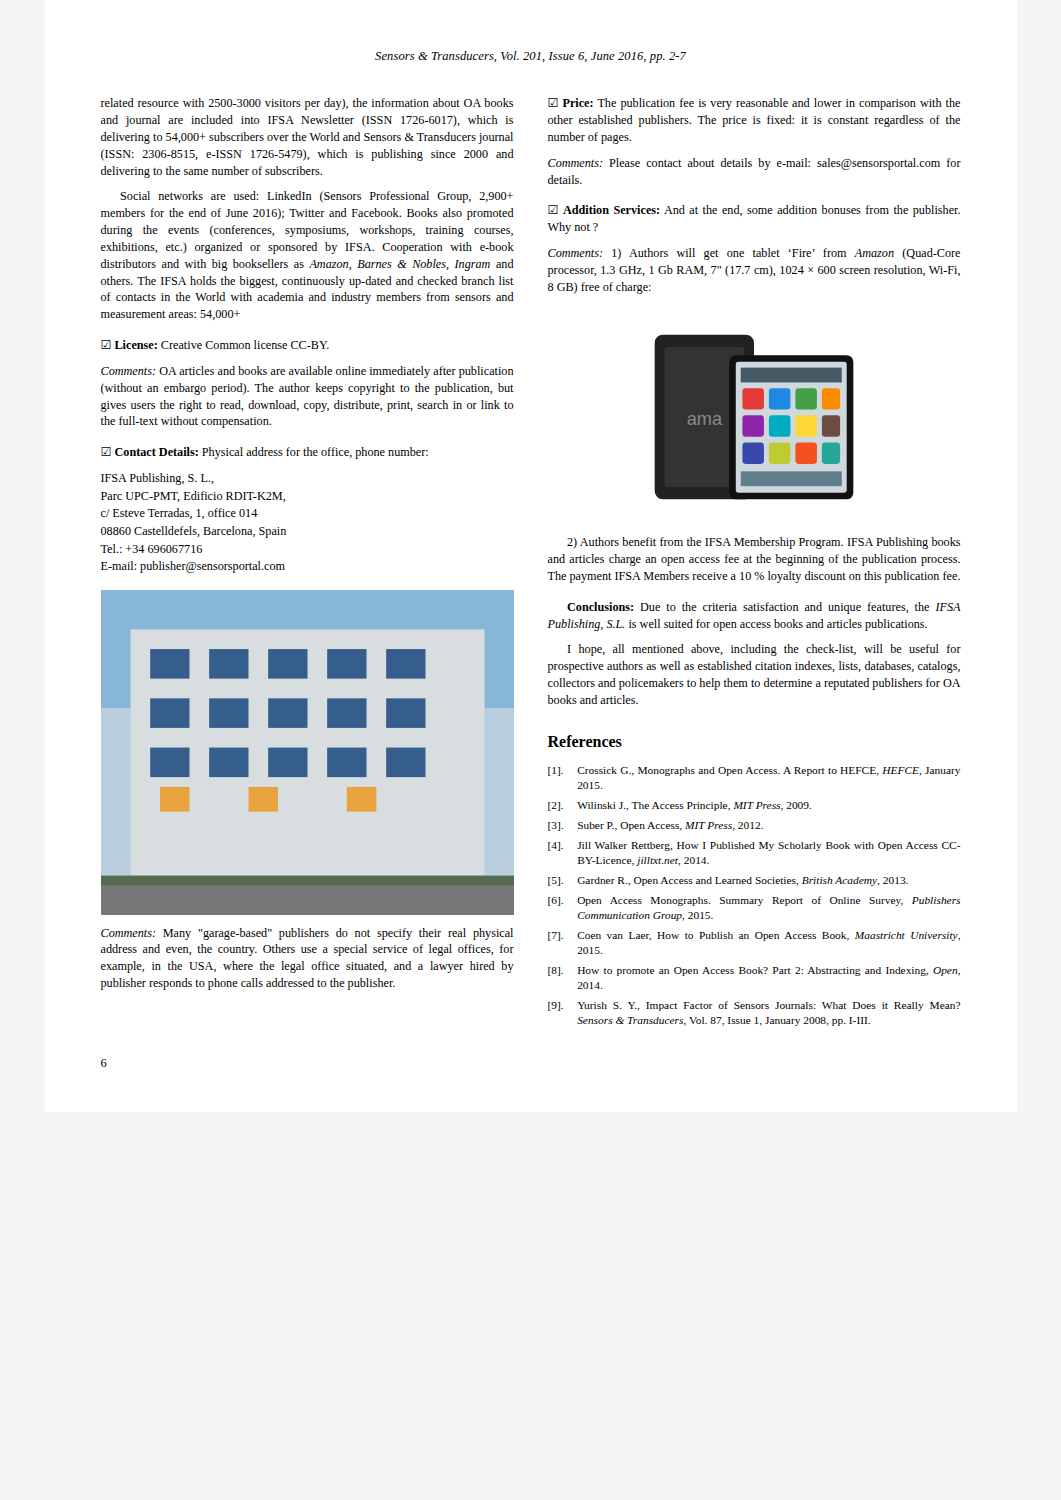Sensors & Transducers, Vol. 201, Issue 6, June 2016, pp. 2-7
related resource with 2500-3000 visitors per day), the information about OA books and journal are included into IFSA Newsletter (ISSN 1726-6017), which is delivering to 54,000+ subscribers over the World and Sensors & Transducers journal (ISSN: 2306-8515, e-ISSN 1726-5479), which is publishing since 2000 and delivering to the same number of subscribers.
Social networks are used: LinkedIn (Sensors Professional Group, 2,900+ members for the end of June 2016); Twitter and Facebook. Books also promoted during the events (conferences, symposiums, workshops, training courses, exhibitions, etc.) organized or sponsored by IFSA. Cooperation with e-book distributors and with big booksellers as Amazon, Barnes & Nobles, Ingram and others. The IFSA holds the biggest, continuously up-dated and checked branch list of contacts in the World with academia and industry members from sensors and measurement areas: 54,000+
☑ License: Creative Common license CC-BY.
Comments: OA articles and books are available online immediately after publication (without an embargo period). The author keeps copyright to the publication, but gives users the right to read, download, copy, distribute, print, search in or link to the full-text without compensation.
☑ Contact Details: Physical address for the office, phone number:
IFSA Publishing, S. L.,
Parc UPC-PMT, Edificio RDIT-K2M,
c/ Esteve Terradas, 1, office 014
08860 Castelldefels, Barcelona, Spain
Tel.: +34 696067716
E-mail: publisher@sensorsportal.com
Comments: Many "garage-based" publishers do not specify their real physical address and even, the country. Others use a special service of legal offices, for example, in the USA, where the legal office situated, and a lawyer hired by publisher responds to phone calls addressed to the publisher.
☑ Price: The publication fee is very reasonable and lower in comparison with the other established publishers. The price is fixed: it is constant regardless of the number of pages.
Comments: Please contact about details by e-mail: sales@sensorsportal.com for details.
☑ Addition Services: And at the end, some addition bonuses from the publisher. Why not ?
Comments: 1) Authors will get one tablet ‘Fire’ from Amazon (Quad-Core processor, 1.3 GHz, 1 Gb RAM, 7" (17.7 cm), 1024 × 600 screen resolution, Wi-Fi, 8 GB) free of charge:
2) Authors benefit from the IFSA Membership Program. IFSA Publishing books and articles charge an open access fee at the beginning of the publication process. The payment IFSA Members receive a 10 % loyalty discount on this publication fee.
Conclusions: Due to the criteria satisfaction and unique features, the IFSA Publishing, S.L. is well suited for open access books and articles publications.
I hope, all mentioned above, including the check-list, will be useful for prospective authors as well as established citation indexes, lists, databases, catalogs, collectors and policemakers to help them to determine a reputated publishers for OA books and articles.
References
[1]. Crossick G., Monographs and Open Access. A Report to HEFCE, HEFCE, January 2015.
[2]. Wilinski J., The Access Principle, MIT Press, 2009.
[3]. Suber P., Open Access, MIT Press, 2012.
[4]. Jill Walker Rettberg, How I Published My Scholarly Book with Open Access CC-BY-Licence, jilltxt.net, 2014.
[5]. Gardner R., Open Access and Learned Societies, British Academy, 2013.
[6]. Open Access Monographs. Summary Report of Online Survey, Publishers Communication Group, 2015.
[7]. Coen van Laer, How to Publish an Open Access Book, Maastricht University, 2015.
[8]. How to promote an Open Access Book? Part 2: Abstracting and Indexing, Open, 2014.
[9]. Yurish S. Y., Impact Factor of Sensors Journals: What Does it Really Mean? Sensors & Transducers, Vol. 87, Issue 1, January 2008, pp. I-III.
6